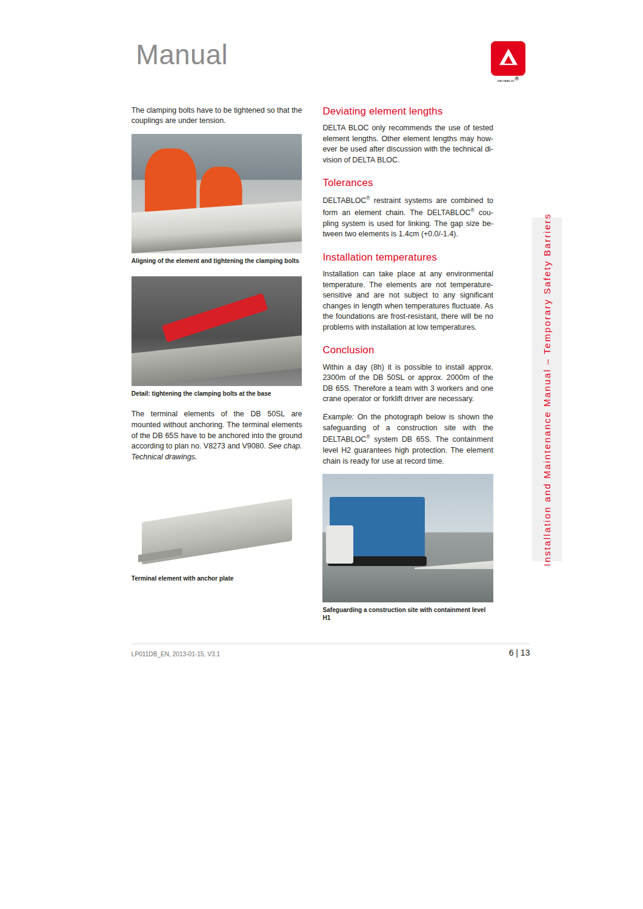Manual
DELTABLOC®
Installation and Maintenance Manual – Temporary Safety Barriers
The clamping bolts have to be tightened so that the couplings are under tension.
Aligning of the element and tightening the clamping bolts
Detail: tightening the clamping bolts at the base
The terminal elements of the DB 50SL are mounted without anchoring. The terminal elements of the DB 65S have to be anchored into the ground according to plan no. V8273 and V9080. See chap. Technical drawings.
Terminal element with anchor plate
Deviating element lengths
DELTA BLOC only recommends the use of tested element lengths. Other element lengths may however be used after discussion with the technical division of DELTA BLOC.
Tolerances
DELTABLOC® restraint systems are combined to form an element chain. The DELTABLOC® coupling system is used for linking. The gap size between two elements is 1.4cm (+0.0/-1.4).
Installation temperatures
Installation can take place at any environmental temperature. The elements are not temperature-sensitive and are not subject to any significant changes in length when temperatures fluctuate. As the foundations are frost-resistant, there will be no problems with installation at low temperatures.
Conclusion
Within a day (8h) it is possible to install approx. 2300m of the DB 50SL or approx. 2000m of the DB 65S. Therefore a team with 3 workers and one crane operator or forklift driver are necessary.
Example: On the photograph below is shown the safeguarding of a construction site with the DELTABLOC® system DB 65S. The containment level H2 guarantees high protection. The element chain is ready for use at record time.
Safeguarding a construction site with containment level H1
LP011DB_EN, 2013-01-15, V3.1
6 | 13